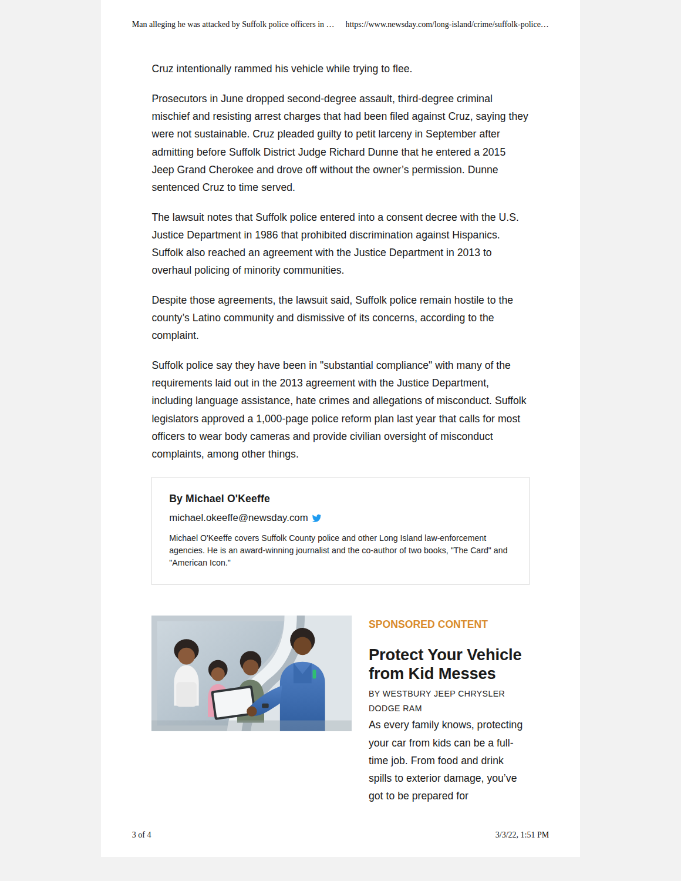Man alleging he was attacked by Suffolk police officers in 2021 file…
https://www.newsday.com/long-island/crime/suffolk-police-lawsuit…
Cruz intentionally rammed his vehicle while trying to flee.
Prosecutors in June dropped second-degree assault, third-degree criminal mischief and resisting arrest charges that had been filed against Cruz, saying they were not sustainable. Cruz pleaded guilty to petit larceny in September after admitting before Suffolk District Judge Richard Dunne that he entered a 2015 Jeep Grand Cherokee and drove off without the owner’s permission. Dunne sentenced Cruz to time served.
The lawsuit notes that Suffolk police entered into a consent decree with the U.S. Justice Department in 1986 that prohibited discrimination against Hispanics. Suffolk also reached an agreement with the Justice Department in 2013 to overhaul policing of minority communities.
Despite those agreements, the lawsuit said, Suffolk police remain hostile to the county’s Latino community and dismissive of its concerns, according to the complaint.
Suffolk police say they have been in "substantial compliance" with many of the requirements laid out in the 2013 agreement with the Justice Department, including language assistance, hate crimes and allegations of misconduct. Suffolk legislators approved a 1,000-page police reform plan last year that calls for most officers to wear body cameras and provide civilian oversight of misconduct complaints, among other things.
By Michael O'Keeffe
michael.okeeffe@newsday.com
Michael O'Keeffe covers Suffolk County police and other Long Island law-enforcement agencies. He is an award-winning journalist and the co-author of two books, "The Card" and "American Icon."
Sponsored Content
Protect Your Vehicle from Kid Messes
By Westbury Jeep Chrysler Dodge Ram
As every family knows, protecting your car from kids can be a full-time job. From food and drink spills to exterior damage, you’ve got to be prepared for
3 of 4
3/3/22, 1:51 PM